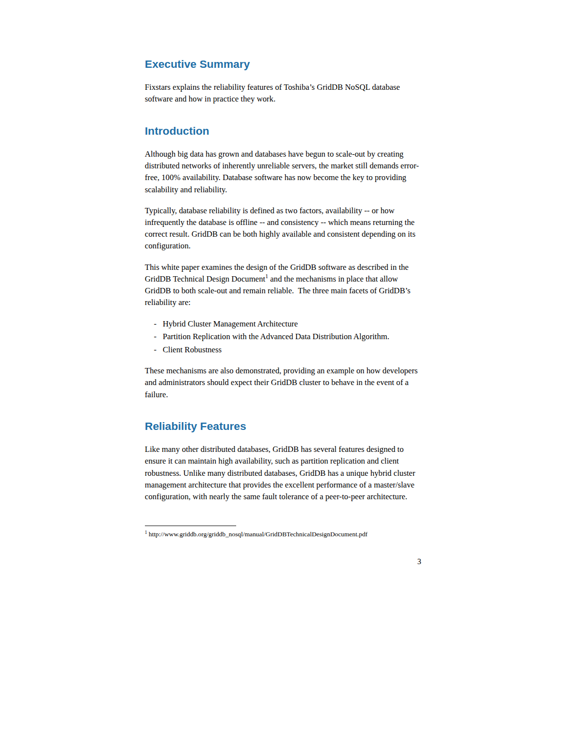Executive Summary
Fixstars explains the reliability features of Toshiba’s GridDB NoSQL database software and how in practice they work.
Introduction
Although big data has grown and databases have begun to scale-out by creating distributed networks of inherently unreliable servers, the market still demands error-free, 100% availability. Database software has now become the key to providing scalability and reliability.
Typically, database reliability is defined as two factors, availability -- or how infrequently the database is offline -- and consistency -- which means returning the correct result. GridDB can be both highly available and consistent depending on its configuration.
This white paper examines the design of the GridDB software as described in the GridDB Technical Design Document1 and the mechanisms in place that allow GridDB to both scale-out and remain reliable. The three main facets of GridDB’s reliability are:
Hybrid Cluster Management Architecture
Partition Replication with the Advanced Data Distribution Algorithm.
Client Robustness
These mechanisms are also demonstrated, providing an example on how developers and administrators should expect their GridDB cluster to behave in the event of a failure.
Reliability Features
Like many other distributed databases, GridDB has several features designed to ensure it can maintain high availability, such as partition replication and client robustness. Unlike many distributed databases, GridDB has a unique hybrid cluster management architecture that provides the excellent performance of a master/slave configuration, with nearly the same fault tolerance of a peer-to-peer architecture.
1 http://www.griddb.org/griddb_nosql/manual/GridDBTechnicalDesignDocument.pdf
3